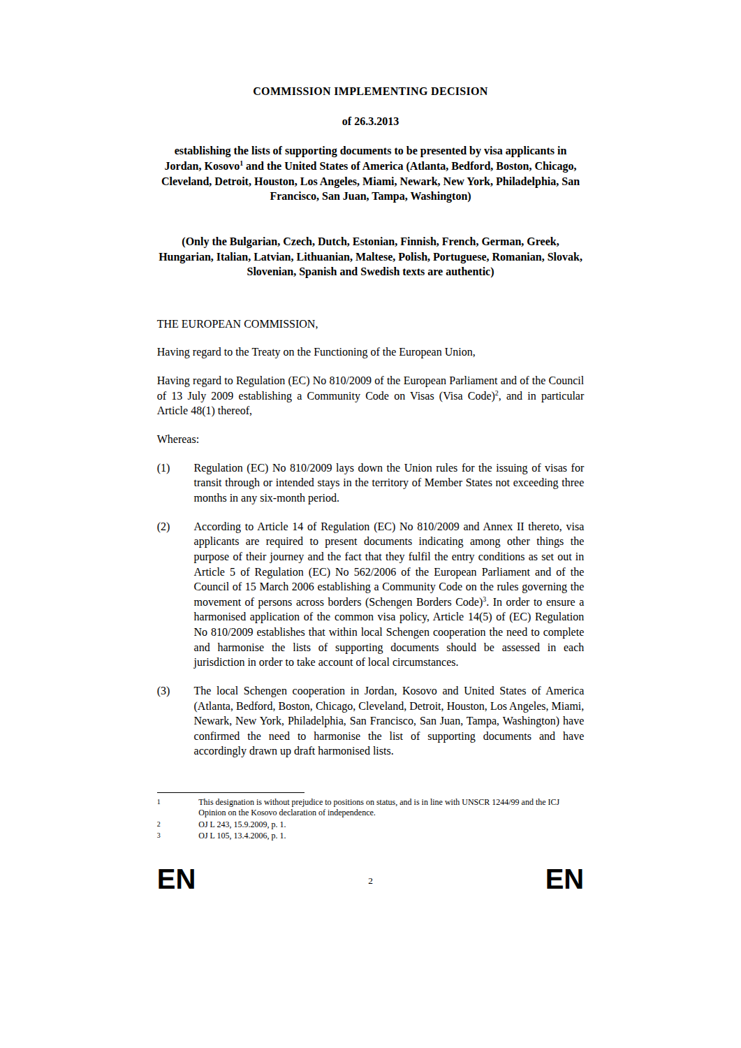COMMISSION IMPLEMENTING DECISION
of 26.3.2013
establishing the lists of supporting documents to be presented by visa applicants in Jordan, Kosovo1 and the United States of America (Atlanta, Bedford, Boston, Chicago, Cleveland, Detroit, Houston, Los Angeles, Miami, Newark, New York, Philadelphia, San Francisco, San Juan, Tampa, Washington)
(Only the Bulgarian, Czech, Dutch, Estonian, Finnish, French, German, Greek, Hungarian, Italian, Latvian, Lithuanian, Maltese, Polish, Portuguese, Romanian, Slovak, Slovenian, Spanish and Swedish texts are authentic)
THE EUROPEAN COMMISSION,
Having regard to the Treaty on the Functioning of the European Union,
Having regard to Regulation (EC) No 810/2009 of the European Parliament and of the Council of 13 July 2009 establishing a Community Code on Visas (Visa Code)2, and in particular Article 48(1) thereof,
Whereas:
(1)
Regulation (EC) No 810/2009 lays down the Union rules for the issuing of visas for transit through or intended stays in the territory of Member States not exceeding three months in any six-month period.
(2)
According to Article 14 of Regulation (EC) No 810/2009 and Annex II thereto, visa applicants are required to present documents indicating among other things the purpose of their journey and the fact that they fulfil the entry conditions as set out in Article 5 of Regulation (EC) No 562/2006 of the European Parliament and of the Council of 15 March 2006 establishing a Community Code on the rules governing the movement of persons across borders (Schengen Borders Code)3. In order to ensure a harmonised application of the common visa policy, Article 14(5) of (EC) Regulation No 810/2009 establishes that within local Schengen cooperation the need to complete and harmonise the lists of supporting documents should be assessed in each jurisdiction in order to take account of local circumstances.
(3)
The local Schengen cooperation in Jordan, Kosovo and United States of America (Atlanta, Bedford, Boston, Chicago, Cleveland, Detroit, Houston, Los Angeles, Miami, Newark, New York, Philadelphia, San Francisco, San Juan, Tampa, Washington) have confirmed the need to harmonise the list of supporting documents and have accordingly drawn up draft harmonised lists.
1
This designation is without prejudice to positions on status, and is in line with UNSCR 1244/99 and the ICJ Opinion on the Kosovo declaration of independence.
2
OJ L 243, 15.9.2009, p. 1.
3
OJ L 105, 13.4.2006, p. 1.
EN
2
EN